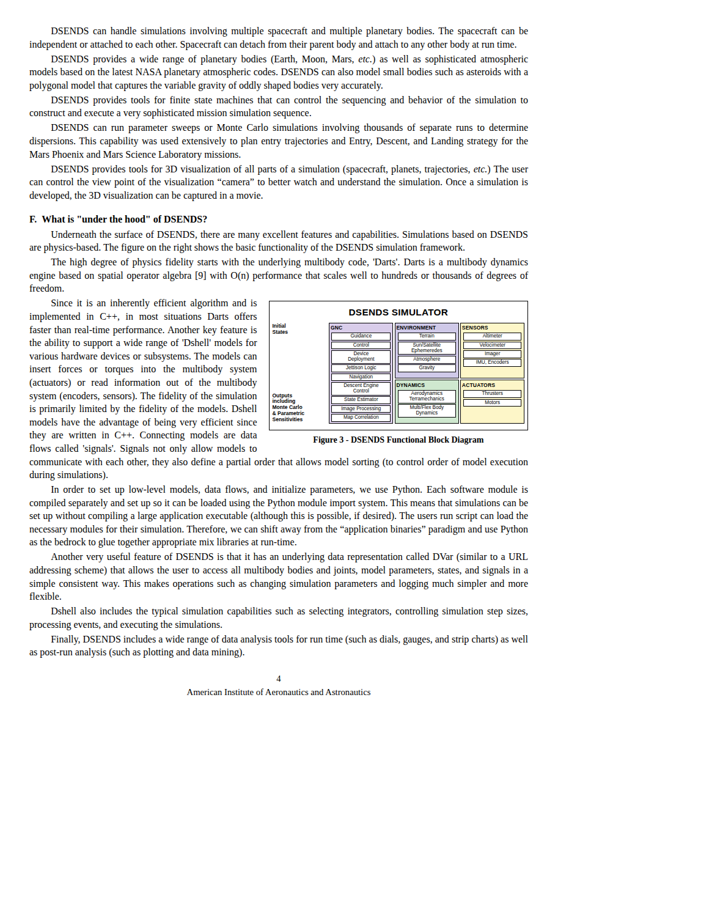DSENDS can handle simulations involving multiple spacecraft and multiple planetary bodies. The spacecraft can be independent or attached to each other. Spacecraft can detach from their parent body and attach to any other body at run time.
DSENDS provides a wide range of planetary bodies (Earth, Moon, Mars, etc.) as well as sophisticated atmospheric models based on the latest NASA planetary atmospheric codes. DSENDS can also model small bodies such as asteroids with a polygonal model that captures the variable gravity of oddly shaped bodies very accurately.
DSENDS provides tools for finite state machines that can control the sequencing and behavior of the simulation to construct and execute a very sophisticated mission simulation sequence.
DSENDS can run parameter sweeps or Monte Carlo simulations involving thousands of separate runs to determine dispersions. This capability was used extensively to plan entry trajectories and Entry, Descent, and Landing strategy for the Mars Phoenix and Mars Science Laboratory missions.
DSENDS provides tools for 3D visualization of all parts of a simulation (spacecraft, planets, trajectories, etc.) The user can control the view point of the visualization “camera” to better watch and understand the simulation. Once a simulation is developed, the 3D visualization can be captured in a movie.
F. What is "under the hood" of DSENDS?
Underneath the surface of DSENDS, there are many excellent features and capabilities. Simulations based on DSENDS are physics-based. The figure on the right shows the basic functionality of the DSENDS simulation framework.
The high degree of physics fidelity starts with the underlying multibody code, 'Darts'. Darts is a multibody dynamics engine based on spatial operator algebra [9] with O(n) performance that scales well to hundreds or thousands of degrees of freedom.
DSENDS SIMULATOR
Initial
States
Outputs
including
Monte Carlo
& Parametric
Sensitivities
ENVIRONMENT
Terrain
Sun/Satellite
Ephemeredes
Atmosphere
Gravity
SENSORS
Altimeter
Velocimeter
Imager
IMU, Encoders
GNC
Guidance
Control
Device
Deployment
Jettison Logic
Navigation
Descent Engine
Control
State Estimator
Image Processing
Map Correlation
DYNAMICS
Aerodynamics
Terramechanics
Multi/Flex Body
Dynamics
ACTUATORS
Thrusters
Motors
Figure 3 - DSENDS Functional Block Diagram
Since it is an inherently efficient algorithm and is implemented in C++, in most situations Darts offers faster than real-time performance. Another key feature is the ability to support a wide range of 'Dshell' models for various hardware devices or subsystems. The models can insert forces or torques into the multibody system (actuators) or read information out of the multibody system (encoders, sensors). The fidelity of the simulation is primarily limited by the fidelity of the models. Dshell models have the advantage of being very efficient since they are written in C++. Connecting models are data flows called 'signals'. Signals not only allow models to communicate with each other, they also define a partial order that allows model sorting (to control order of model execution during simulations).
In order to set up low-level models, data flows, and initialize parameters, we use Python. Each software module is compiled separately and set up so it can be loaded using the Python module import system. This means that simulations can be set up without compiling a large application executable (although this is possible, if desired). The users run script can load the necessary modules for their simulation. Therefore, we can shift away from the “application binaries” paradigm and use Python as the bedrock to glue together appropriate mix libraries at run-time.
Another very useful feature of DSENDS is that it has an underlying data representation called DVar (similar to a URL addressing scheme) that allows the user to access all multibody bodies and joints, model parameters, states, and signals in a simple consistent way. This makes operations such as changing simulation parameters and logging much simpler and more flexible.
Dshell also includes the typical simulation capabilities such as selecting integrators, controlling simulation step sizes, processing events, and executing the simulations.
Finally, DSENDS includes a wide range of data analysis tools for run time (such as dials, gauges, and strip charts) as well as post-run analysis (such as plotting and data mining).
4 American Institute of Aeronautics and Astronautics